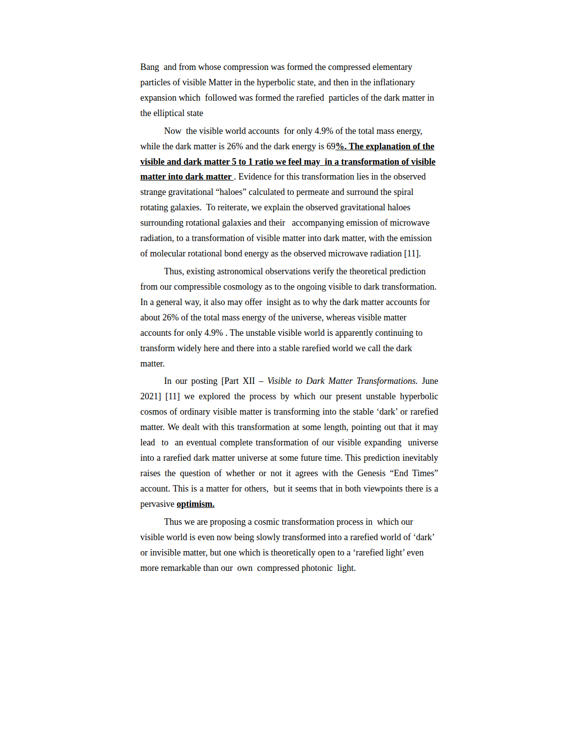Bang and from whose compression was formed the compressed elementary particles of visible Matter in the hyperbolic state, and then in the inflationary expansion which followed was formed the rarefied particles of the dark matter in the elliptical state
Now the visible world accounts for only 4.9% of the total mass energy, while the dark matter is 26% and the dark energy is 69%. The explanation of the visible and dark matter 5 to 1 ratio we feel may in a transformation of visible matter into dark matter . Evidence for this transformation lies in the observed strange gravitational “haloes” calculated to permeate and surround the spiral rotating galaxies. To reiterate, we explain the observed gravitational haloes surrounding rotational galaxies and their accompanying emission of microwave radiation, to a transformation of visible matter into dark matter, with the emission of molecular rotational bond energy as the observed microwave radiation [11].
Thus, existing astronomical observations verify the theoretical prediction from our compressible cosmology as to the ongoing visible to dark transformation. In a general way, it also may offer insight as to why the dark matter accounts for about 26% of the total mass energy of the universe, whereas visible matter accounts for only 4.9% . The unstable visible world is apparently continuing to transform widely here and there into a stable rarefied world we call the dark matter.
In our posting [Part XII – Visible to Dark Matter Transformations. June 2021] [11] we explored the process by which our present unstable hyperbolic cosmos of ordinary visible matter is transforming into the stable ‘dark’ or rarefied matter. We dealt with this transformation at some length, pointing out that it may lead to an eventual complete transformation of our visible expanding universe into a rarefied dark matter universe at some future time. This prediction inevitably raises the question of whether or not it agrees with the Genesis “End Times” account. This is a matter for others, but it seems that in both viewpoints there is a pervasive optimism.
Thus we are proposing a cosmic transformation process in which our visible world is even now being slowly transformed into a rarefied world of ‘dark’ or invisible matter, but one which is theoretically open to a ‘rarefied light’ even more remarkable than our own compressed photonic light.